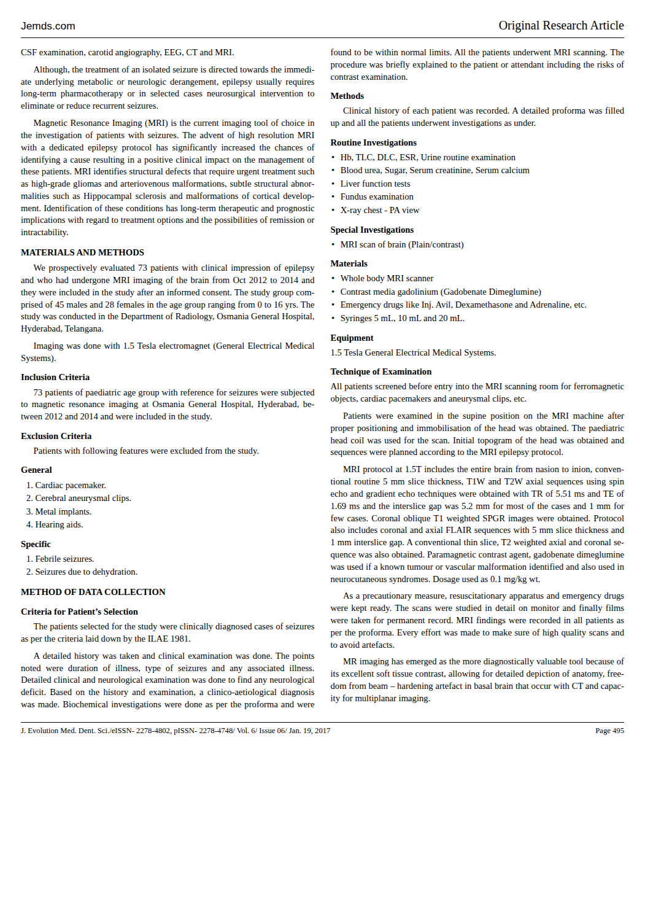Jemds.com
Original Research Article
CSF examination, carotid angiography, EEG, CT and MRI.
Although, the treatment of an isolated seizure is directed towards the immediate underlying metabolic or neurologic derangement, epilepsy usually requires long-term pharmacotherapy or in selected cases neurosurgical intervention to eliminate or reduce recurrent seizures.
Magnetic Resonance Imaging (MRI) is the current imaging tool of choice in the investigation of patients with seizures. The advent of high resolution MRI with a dedicated epilepsy protocol has significantly increased the chances of identifying a cause resulting in a positive clinical impact on the management of these patients. MRI identifies structural defects that require urgent treatment such as high-grade gliomas and arteriovenous malformations, subtle structural abnormalities such as Hippocampal sclerosis and malformations of cortical development. Identification of these conditions has long-term therapeutic and prognostic implications with regard to treatment options and the possibilities of remission or intractability.
Materials and Methods
We prospectively evaluated 73 patients with clinical impression of epilepsy and who had undergone MRI imaging of the brain from Oct 2012 to 2014 and they were included in the study after an informed consent. The study group comprised of 45 males and 28 females in the age group ranging from 0 to 16 yrs. The study was conducted in the Department of Radiology, Osmania General Hospital, Hyderabad, Telangana.
Imaging was done with 1.5 Tesla electromagnet (General Electrical Medical Systems).
Inclusion Criteria
73 patients of paediatric age group with reference for seizures were subjected to magnetic resonance imaging at Osmania General Hospital, Hyderabad, between 2012 and 2014 and were included in the study.
Exclusion Criteria
Patients with following features were excluded from the study.
General
Cardiac pacemaker.
Cerebral aneurysmal clips.
Metal implants.
Hearing aids.
Specific
Febrile seizures.
Seizures due to dehydration.
Method of Data Collection
Criteria for Patient’s Selection
The patients selected for the study were clinically diagnosed cases of seizures as per the criteria laid down by the ILAE 1981.
A detailed history was taken and clinical examination was done. The points noted were duration of illness, type of seizures and any associated illness. Detailed clinical and neurological examination was done to find any neurological deficit. Based on the history and examination, a clinico-aetiological diagnosis was made. Biochemical investigations were done as per the proforma and were found to be within normal limits. All the patients underwent MRI scanning. The procedure was briefly explained to the patient or attendant including the risks of contrast examination.
Methods
Clinical history of each patient was recorded. A detailed proforma was filled up and all the patients underwent investigations as under.
Routine Investigations
Hb, TLC, DLC, ESR, Urine routine examination
Blood urea, Sugar, Serum creatinine, Serum calcium
Liver function tests
Fundus examination
X-ray chest - PA view
Special Investigations
MRI scan of brain (Plain/contrast)
Materials
Whole body MRI scanner
Contrast media gadolinium (Gadobenate Dimeglumine)
Emergency drugs like Inj. Avil, Dexamethasone and Adrenaline, etc.
Syringes 5 mL, 10 mL and 20 mL.
Equipment
1.5 Tesla General Electrical Medical Systems.
Technique of Examination
All patients screened before entry into the MRI scanning room for ferromagnetic objects, cardiac pacemakers and aneurysmal clips, etc.
Patients were examined in the supine position on the MRI machine after proper positioning and immobilisation of the head was obtained. The paediatric head coil was used for the scan. Initial topogram of the head was obtained and sequences were planned according to the MRI epilepsy protocol.
MRI protocol at 1.5T includes the entire brain from nasion to inion, conventional routine 5 mm slice thickness, T1W and T2W axial sequences using spin echo and gradient echo techniques were obtained with TR of 5.51 ms and TE of 1.69 ms and the interslice gap was 5.2 mm for most of the cases and 1 mm for few cases. Coronal oblique T1 weighted SPGR images were obtained. Protocol also includes coronal and axial FLAIR sequences with 5 mm slice thickness and 1 mm interslice gap. A conventional thin slice, T2 weighted axial and coronal sequence was also obtained. Paramagnetic contrast agent, gadobenate dimeglumine was used if a known tumour or vascular malformation identified and also used in neurocutaneous syndromes. Dosage used as 0.1 mg/kg wt.
As a precautionary measure, resuscitationary apparatus and emergency drugs were kept ready. The scans were studied in detail on monitor and finally films were taken for permanent record. MRI findings were recorded in all patients as per the proforma. Every effort was made to make sure of high quality scans and to avoid artefacts.
MR imaging has emerged as the more diagnostically valuable tool because of its excellent soft tissue contrast, allowing for detailed depiction of anatomy, freedom from beam – hardening artefact in basal brain that occur with CT and capacity for multiplanar imaging.
J. Evolution Med. Dent. Sci./eISSN- 2278-4802, pISSN- 2278-4748/ Vol. 6/ Issue 06/ Jan. 19, 2017
Page 495